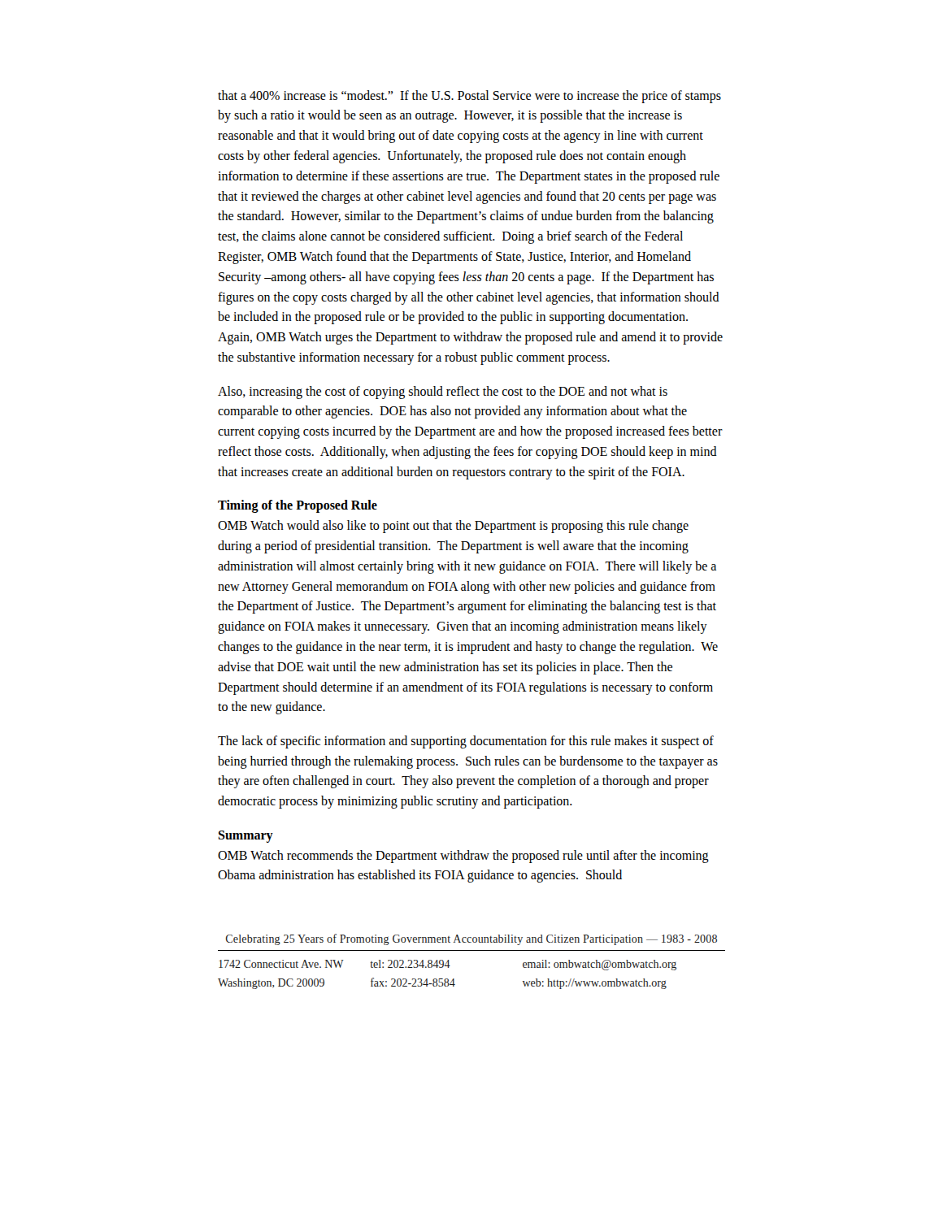that a 400% increase is “modest.” If the U.S. Postal Service were to increase the price of stamps by such a ratio it would be seen as an outrage. However, it is possible that the increase is reasonable and that it would bring out of date copying costs at the agency in line with current costs by other federal agencies. Unfortunately, the proposed rule does not contain enough information to determine if these assertions are true. The Department states in the proposed rule that it reviewed the charges at other cabinet level agencies and found that 20 cents per page was the standard. However, similar to the Department’s claims of undue burden from the balancing test, the claims alone cannot be considered sufficient. Doing a brief search of the Federal Register, OMB Watch found that the Departments of State, Justice, Interior, and Homeland Security –among others- all have copying fees less than 20 cents a page. If the Department has figures on the copy costs charged by all the other cabinet level agencies, that information should be included in the proposed rule or be provided to the public in supporting documentation. Again, OMB Watch urges the Department to withdraw the proposed rule and amend it to provide the substantive information necessary for a robust public comment process.
Also, increasing the cost of copying should reflect the cost to the DOE and not what is comparable to other agencies. DOE has also not provided any information about what the current copying costs incurred by the Department are and how the proposed increased fees better reflect those costs. Additionally, when adjusting the fees for copying DOE should keep in mind that increases create an additional burden on requestors contrary to the spirit of the FOIA.
Timing of the Proposed Rule
OMB Watch would also like to point out that the Department is proposing this rule change during a period of presidential transition. The Department is well aware that the incoming administration will almost certainly bring with it new guidance on FOIA. There will likely be a new Attorney General memorandum on FOIA along with other new policies and guidance from the Department of Justice. The Department’s argument for eliminating the balancing test is that guidance on FOIA makes it unnecessary. Given that an incoming administration means likely changes to the guidance in the near term, it is imprudent and hasty to change the regulation. We advise that DOE wait until the new administration has set its policies in place. Then the Department should determine if an amendment of its FOIA regulations is necessary to conform to the new guidance.
The lack of specific information and supporting documentation for this rule makes it suspect of being hurried through the rulemaking process. Such rules can be burdensome to the taxpayer as they are often challenged in court. They also prevent the completion of a thorough and proper democratic process by minimizing public scrutiny and participation.
Summary
OMB Watch recommends the Department withdraw the proposed rule until after the incoming Obama administration has established its FOIA guidance to agencies. Should
Celebrating 25 Years of Promoting Government Accountability and Citizen Participation — 1983 - 2008
| 1742 Connecticut Ave. NW | tel: 202.234.8494 | email: ombwatch@ombwatch.org |
| Washington, DC 20009 | fax: 202-234-8584 | web: http://www.ombwatch.org |